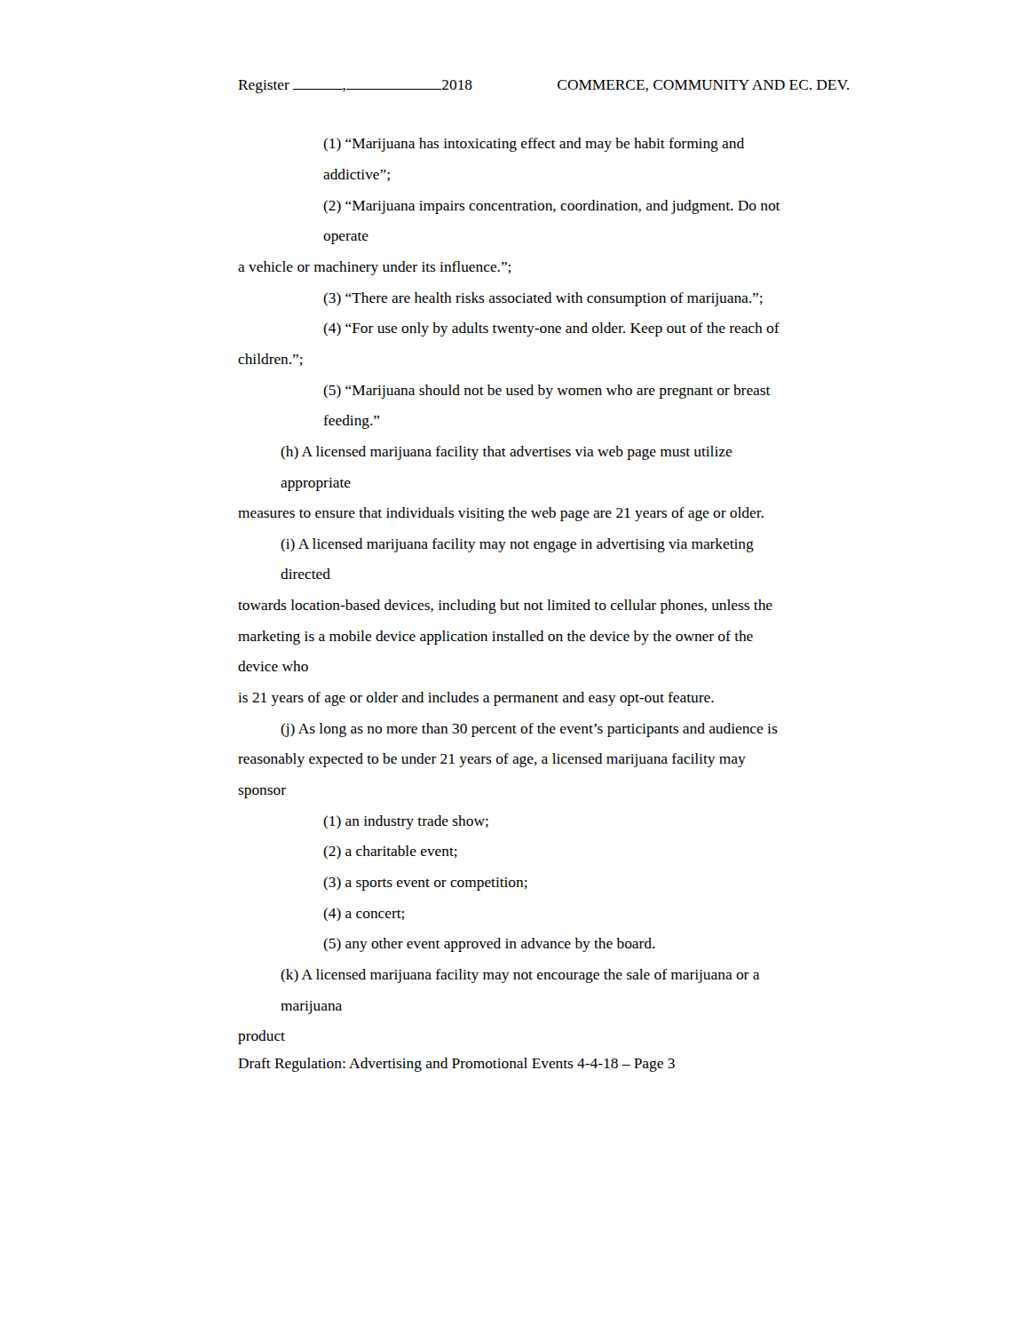Register , 2018 COMMERCE, COMMUNITY AND EC. DEV.
(1) “Marijuana has intoxicating effect and may be habit forming and addictive”;
(2) “Marijuana impairs concentration, coordination, and judgment. Do not operate
a vehicle or machinery under its influence.”;
(3) “There are health risks associated with consumption of marijuana.”;
(4) “For use only by adults twenty-one and older. Keep out of the reach of
children.”;
(5) “Marijuana should not be used by women who are pregnant or breast feeding.”
(h) A licensed marijuana facility that advertises via web page must utilize appropriate
measures to ensure that individuals visiting the web page are 21 years of age or older.
(i) A licensed marijuana facility may not engage in advertising via marketing directed
towards location-based devices, including but not limited to cellular phones, unless the
marketing is a mobile device application installed on the device by the owner of the device who
is 21 years of age or older and includes a permanent and easy opt-out feature.
(j) As long as no more than 30 percent of the event’s participants and audience is
reasonably expected to be under 21 years of age, a licensed marijuana facility may sponsor
(1) an industry trade show;
(2) a charitable event;
(3) a sports event or competition;
(4) a concert;
(5) any other event approved in advance by the board.
(k) A licensed marijuana facility may not encourage the sale of marijuana or a marijuana
product
Draft Regulation: Advertising and Promotional Events 4-4-18 – Page 3